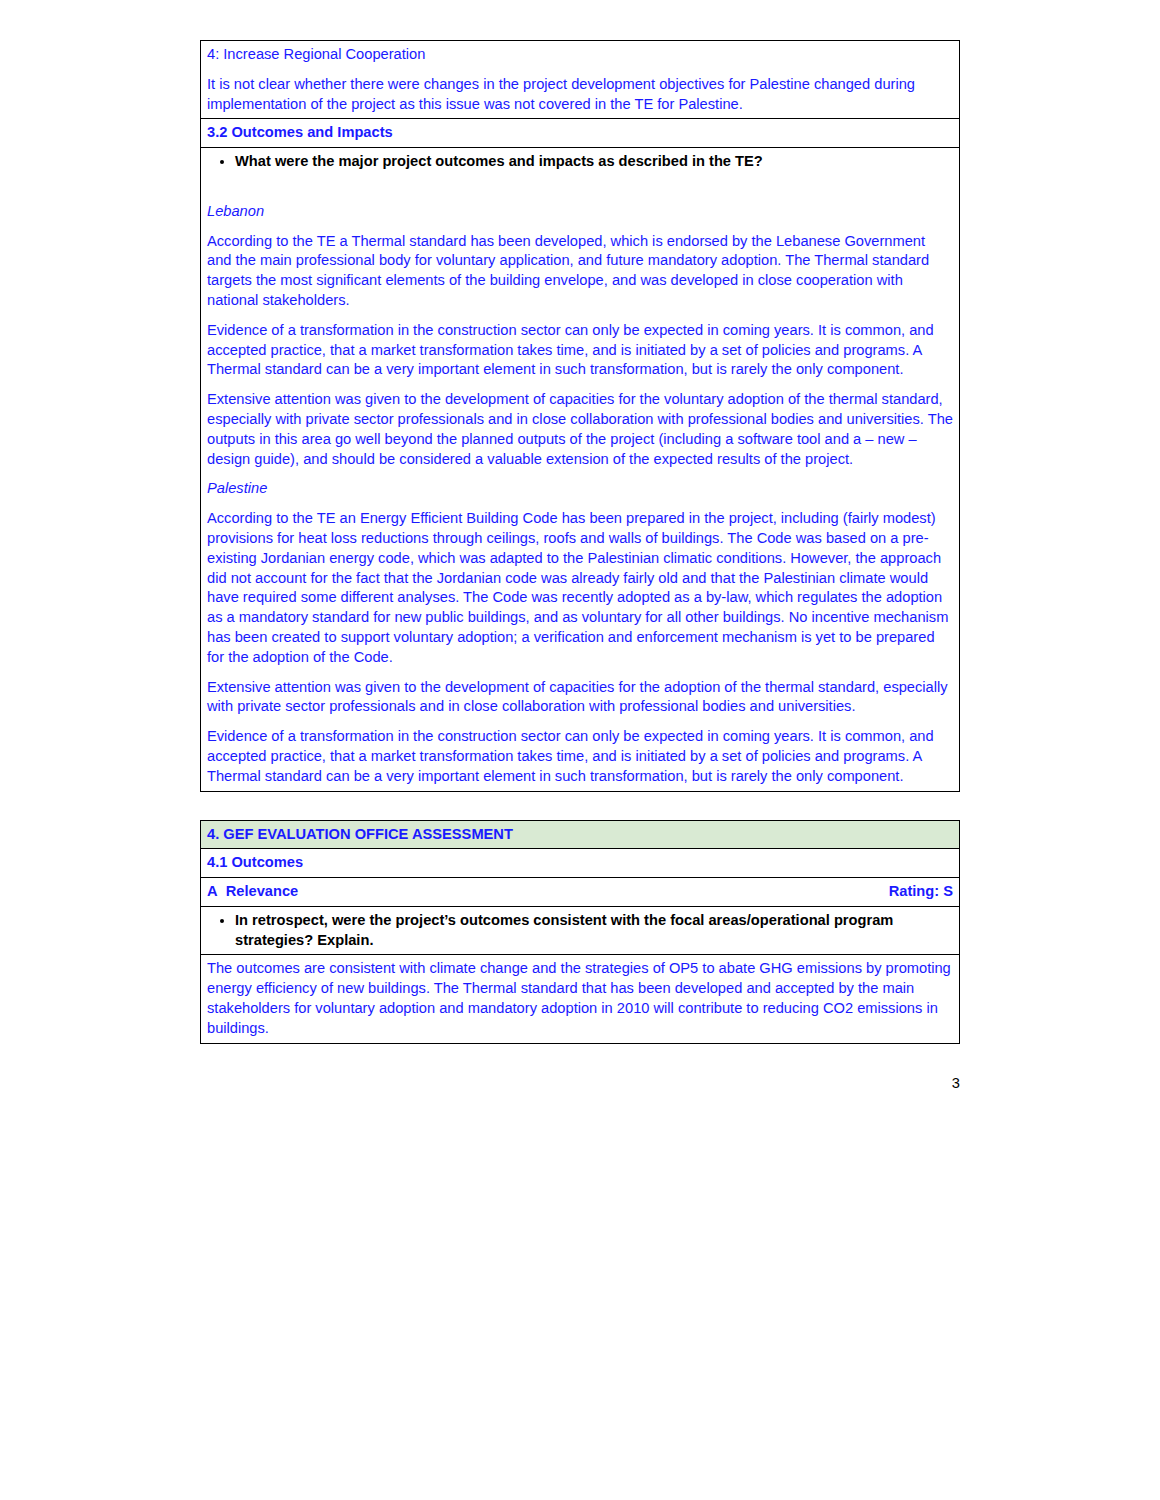| 4: Increase Regional Cooperation It is not clear whether there were changes in the project development objectives for Palestine changed during implementation of the project as this issue was not covered in the TE for Palestine. |
| 3.2 Outcomes and Impacts |
| What were the major project outcomes and impacts as described in the TE? Lebanon According to the TE a Thermal standard has been developed, which is endorsed by the Lebanese Government and the main professional body for voluntary application, and future mandatory adoption. The Thermal standard targets the most significant elements of the building envelope, and was developed in close cooperation with national stakeholders. Evidence of a transformation in the construction sector can only be expected in coming years. It is common, and accepted practice, that a market transformation takes time, and is initiated by a set of policies and programs. A Thermal standard can be a very important element in such transformation, but is rarely the only component. Extensive attention was given to the development of capacities for the voluntary adoption of the thermal standard, especially with private sector professionals and in close collaboration with professional bodies and universities. The outputs in this area go well beyond the planned outputs of the project (including a software tool and a – new – design guide), and should be considered a valuable extension of the expected results of the project. Palestine According to the TE an Energy Efficient Building Code has been prepared in the project, including (fairly modest) provisions for heat loss reductions through ceilings, roofs and walls of buildings. The Code was based on a pre-existing Jordanian energy code, which was adapted to the Palestinian climatic conditions. However, the approach did not account for the fact that the Jordanian code was already fairly old and that the Palestinian climate would have required some different analyses. The Code was recently adopted as a by-law, which regulates the adoption as a mandatory standard for new public buildings, and as voluntary for all other buildings. No incentive mechanism has been created to support voluntary adoption; a verification and enforcement mechanism is yet to be prepared for the adoption of the Code. Extensive attention was given to the development of capacities for the adoption of the thermal standard, especially with private sector professionals and in close collaboration with professional bodies and universities. Evidence of a transformation in the construction sector can only be expected in coming years. It is common, and accepted practice, that a market transformation takes time, and is initiated by a set of policies and programs. A Thermal standard can be a very important element in such transformation, but is rarely the only component. |
| 4. GEF EVALUATION OFFICE ASSESSMENT |
| 4.1 Outcomes |
| A Relevance Rating: S |
| In retrospect, were the project’s outcomes consistent with the focal areas/operational program strategies? Explain. |
| The outcomes are consistent with climate change and the strategies of OP5 to abate GHG emissions by promoting energy efficiency of new buildings. The Thermal standard that has been developed and accepted by the main stakeholders for voluntary adoption and mandatory adoption in 2010 will contribute to reducing CO2 emissions in buildings. |
3